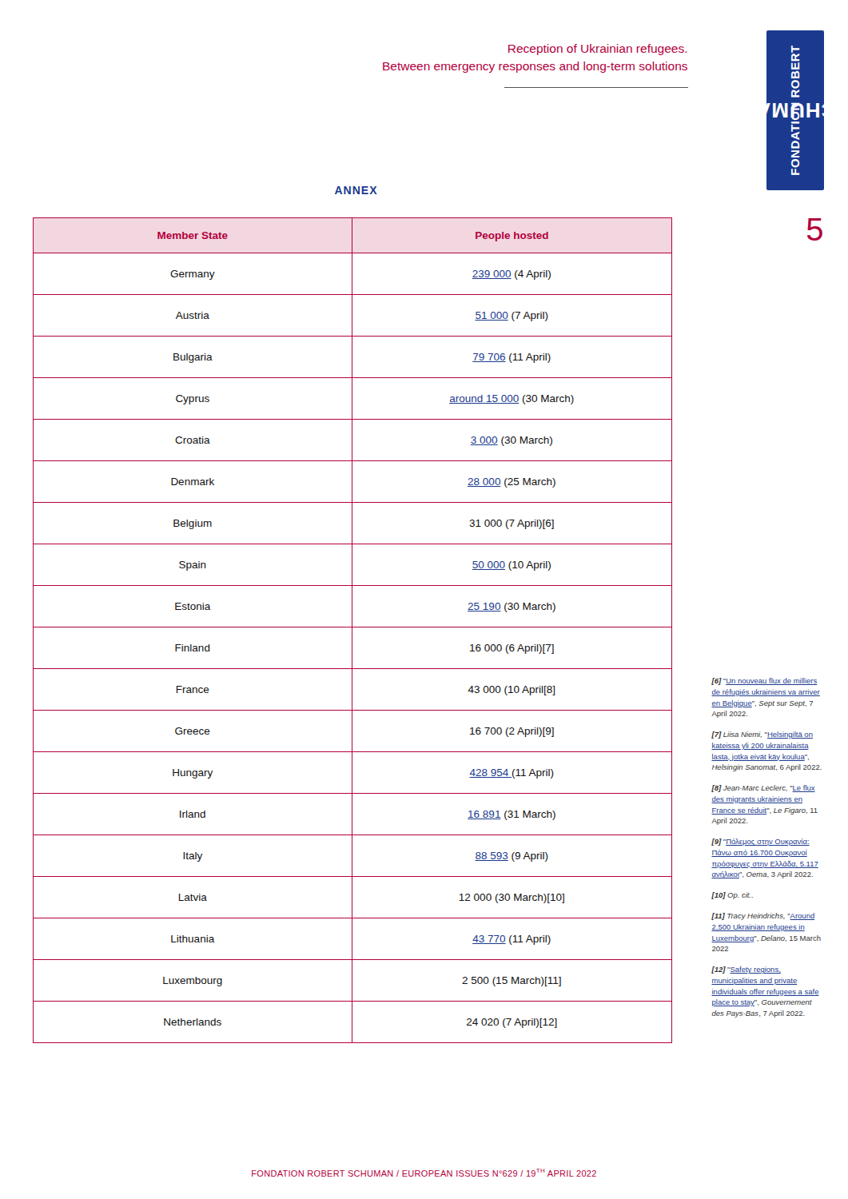FONDATION ROBERTSCHUMAN
Reception of Ukrainian refugees.
Between emergency responses and long-term solutions
5
ANNEX
| Member State | People hosted |
| --- | --- |
| Germany | 239 000 (4 April) |
| Austria | 51 000 (7 April) |
| Bulgaria | 79 706 (11 April) |
| Cyprus | around 15 000 (30 March) |
| Croatia | 3 000 (30 March) |
| Denmark | 28 000 (25 March) |
| Belgium | 31 000 (7 April)[6] |
| Spain | 50 000 (10 April) |
| Estonia | 25 190 (30 March) |
| Finland | 16 000 (6 April)[7] |
| France | 43 000 (10 April[8] |
| Greece | 16 700 (2 April)[9] |
| Hungary | 428 954 (11 April) |
| Irland | 16 891 (31 March) |
| Italy | 88 593 (9 April) |
| Latvia | 12 000 (30 March)[10] |
| Lithuania | 43 770 (11 April) |
| Luxembourg | 2 500 (15 March)[11] |
| Netherlands | 24 020 (7 April)[12] |
[6] "Un nouveau flux de milliers de réfugiés ukrainiens va arriver en Belgique", Sept sur Sept, 7 April 2022.
[7] Liisa Niemi, "Helsingiltä on kateissa yli 200 ukrainalaista lasta, jotka eivät käy koulua", Helsingin Sanomat, 6 April 2022.
[8] Jean-Marc Leclerc, "Le flux des migrants ukrainiens en France se réduit", Le Figaro, 11 April 2022.
[9] "Πόλεμος στην Ουκρανία: Πάνω από 16.700 Ουκρανοί πρόσφυγες στην Ελλάδα, 5.117 ανήλικοι", Oema, 3 April 2022.
[10] Op. cit..
[11] Tracy Heindrichs, "Around 2,500 Ukrainian refugees in Luxembourg", Delano, 15 March 2022
[12] "Safety regions, municipalities and private individuals offer refugees a safe place to stay", Gouvernement des Pays-Bas, 7 April 2022.
FONDATION ROBERT SCHUMAN / EUROPEAN ISSUES N°629 / 19TH APRIL 2022